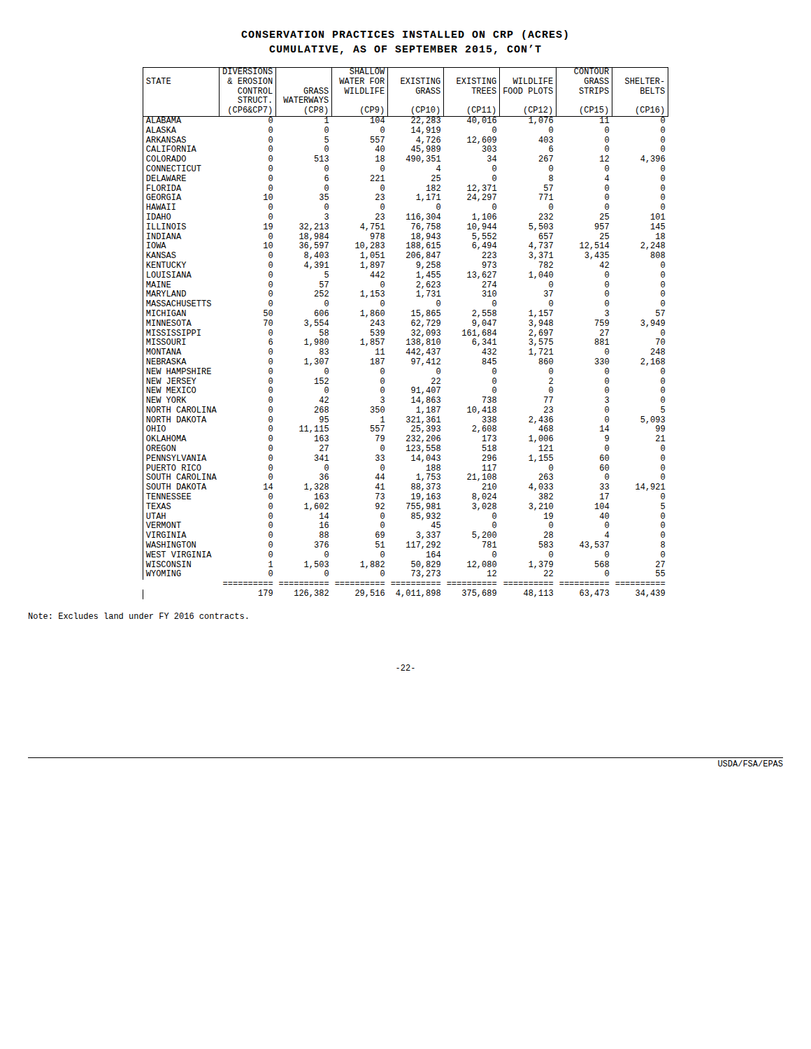CONSERVATION PRACTICES INSTALLED ON CRP (ACRES)
CUMULATIVE, AS OF SEPTEMBER 2015, CON’T
| | DIVERSIONS | | SHALLOW | | | | CONTOUR | |
| --- | --- | --- | --- | --- | --- | --- | --- | --- |
| STATE | & EROSION | | WATER FOR | EXISTING | EXISTING | WILDLIFE | GRASS | SHELTER- |
| | CONTROL | GRASS | WILDLIFE | GRASS | TREES | FOOD PLOTS | STRIPS | BELTS |
| | STRUCT. | WATERWAYS | | | | | | |
| | (CP6&CP7) | (CP8) | (CP9) | (CP10) | (CP11) | (CP12) | (CP15) | (CP16) |
| ALABAMA | 0 | 1 | 104 | 22,283 | 40,016 | 1,076 | 11 | 0 |
| ALASKA | 0 | 0 | 0 | 14,919 | 0 | 0 | 0 | 0 |
| ARKANSAS | 0 | 5 | 557 | 4,726 | 12,609 | 403 | 0 | 0 |
| CALIFORNIA | 0 | 0 | 40 | 45,989 | 303 | 6 | 0 | 0 |
| COLORADO | 0 | 513 | 18 | 490,351 | 34 | 267 | 12 | 4,396 |
| CONNECTICUT | 0 | 0 | 0 | 4 | 0 | 0 | 0 | 0 |
| DELAWARE | 0 | 6 | 221 | 25 | 0 | 8 | 4 | 0 |
| FLORIDA | 0 | 0 | 0 | 182 | 12,371 | 57 | 0 | 0 |
| GEORGIA | 10 | 35 | 23 | 1,171 | 24,297 | 771 | 0 | 0 |
| HAWAII | 0 | 0 | 0 | 0 | 0 | 0 | 0 | 0 |
| IDAHO | 0 | 3 | 23 | 116,304 | 1,106 | 232 | 25 | 101 |
| ILLINOIS | 19 | 32,213 | 4,751 | 76,758 | 10,944 | 5,503 | 957 | 145 |
| INDIANA | 0 | 18,984 | 978 | 18,943 | 5,552 | 657 | 25 | 18 |
| IOWA | 10 | 36,597 | 10,283 | 188,615 | 6,494 | 4,737 | 12,514 | 2,248 |
| KANSAS | 0 | 8,403 | 1,051 | 206,847 | 223 | 3,371 | 3,435 | 808 |
| KENTUCKY | 0 | 4,391 | 1,897 | 9,258 | 973 | 782 | 42 | 0 |
| LOUISIANA | 0 | 5 | 442 | 1,455 | 13,627 | 1,040 | 0 | 0 |
| MAINE | 0 | 57 | 0 | 2,623 | 274 | 0 | 0 | 0 |
| MARYLAND | 0 | 252 | 1,153 | 1,731 | 310 | 37 | 0 | 0 |
| MASSACHUSETTS | 0 | 0 | 0 | 0 | 0 | 0 | 0 | 0 |
| MICHIGAN | 50 | 606 | 1,860 | 15,865 | 2,558 | 1,157 | 3 | 57 |
| MINNESOTA | 70 | 3,554 | 243 | 62,729 | 9,047 | 3,948 | 759 | 3,949 |
| MISSISSIPPI | 0 | 58 | 539 | 32,093 | 161,684 | 2,697 | 27 | 0 |
| MISSOURI | 6 | 1,980 | 1,857 | 138,810 | 6,341 | 3,575 | 881 | 70 |
| MONTANA | 0 | 83 | 11 | 442,437 | 432 | 1,721 | 0 | 248 |
| NEBRASKA | 0 | 1,307 | 187 | 97,412 | 845 | 860 | 330 | 2,168 |
| NEW HAMPSHIRE | 0 | 0 | 0 | 0 | 0 | 0 | 0 | 0 |
| NEW JERSEY | 0 | 152 | 0 | 22 | 0 | 2 | 0 | 0 |
| NEW MEXICO | 0 | 0 | 0 | 91,407 | 0 | 0 | 0 | 0 |
| NEW YORK | 0 | 42 | 3 | 14,863 | 738 | 77 | 3 | 0 |
| NORTH CAROLINA | 0 | 268 | 350 | 1,187 | 10,418 | 23 | 0 | 5 |
| NORTH DAKOTA | 0 | 95 | 1 | 321,361 | 338 | 2,436 | 0 | 5,093 |
| OHIO | 0 | 11,115 | 557 | 25,393 | 2,608 | 468 | 14 | 99 |
| OKLAHOMA | 0 | 163 | 79 | 232,206 | 173 | 1,006 | 9 | 21 |
| OREGON | 0 | 27 | 0 | 123,558 | 518 | 121 | 0 | 0 |
| PENNSYLVANIA | 0 | 341 | 33 | 14,043 | 296 | 1,155 | 60 | 0 |
| PUERTO RICO | 0 | 0 | 0 | 188 | 117 | 0 | 60 | 0 |
| SOUTH CAROLINA | 0 | 36 | 44 | 1,753 | 21,108 | 263 | 0 | 0 |
| SOUTH DAKOTA | 14 | 1,328 | 41 | 88,373 | 210 | 4,033 | 33 | 14,921 |
| TENNESSEE | 0 | 163 | 73 | 19,163 | 8,024 | 382 | 17 | 0 |
| TEXAS | 0 | 1,602 | 92 | 755,981 | 3,028 | 3,210 | 104 | 5 |
| UTAH | 0 | 14 | 0 | 85,932 | 0 | 19 | 40 | 0 |
| VERMONT | 0 | 16 | 0 | 45 | 0 | 0 | 0 | 0 |
| VIRGINIA | 0 | 88 | 69 | 3,337 | 5,200 | 28 | 4 | 0 |
| WASHINGTON | 0 | 376 | 51 | 117,292 | 781 | 583 | 43,537 | 8 |
| WEST VIRGINIA | 0 | 0 | 0 | 164 | 0 | 0 | 0 | 0 |
| WISCONSIN | 1 | 1,503 | 1,882 | 50,829 | 12,080 | 1,379 | 568 | 27 |
| WYOMING | 0 | 0 | 0 | 73,273 | 12 | 22 | 0 | 55 |
| | ========== | ========== | ========== | ========== | ========== | ========== | ========== | ========== |
| | 179 | 126,382 | 29,516 | 4,011,898 | 375,689 | 48,113 | 63,473 | 34,439 |
Note: Excludes land under FY 2016 contracts.
-22-
USDA/FSA/EPAS